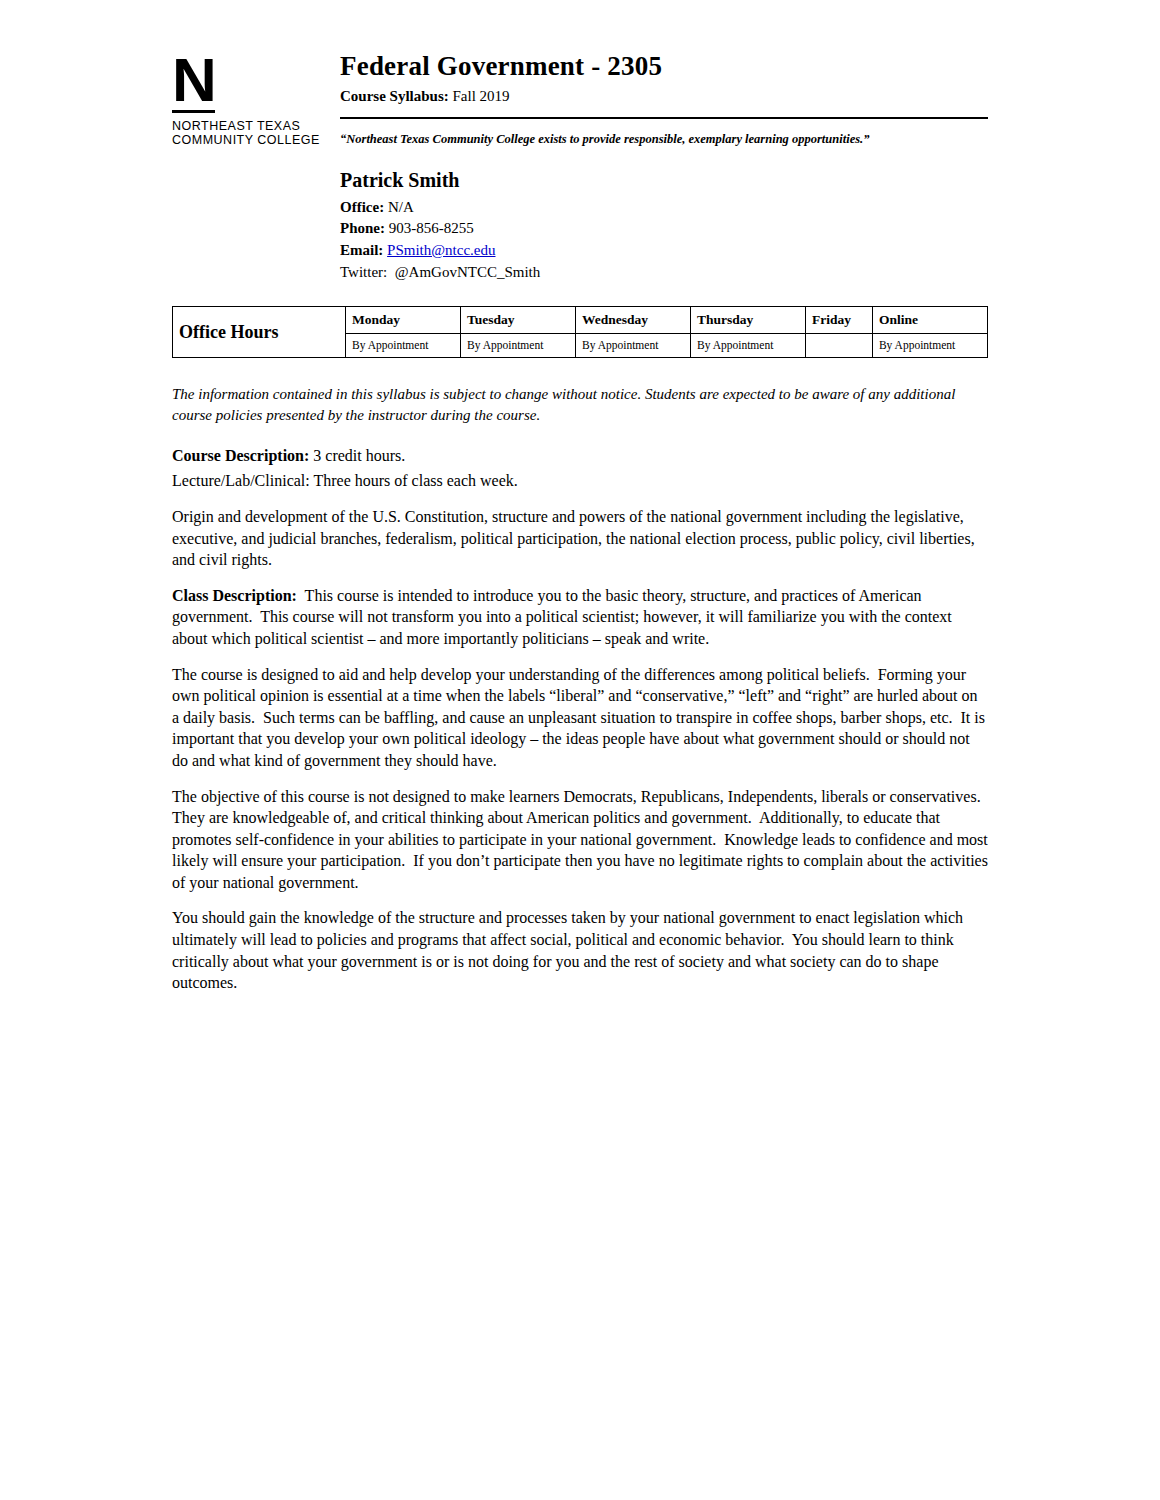N
Northeast Texas
Community College
Federal Government - 2305
Course Syllabus: Fall 2019
“Northeast Texas Community College exists to provide responsible, exemplary learning opportunities.”
Patrick Smith Office: N/A
Phone: 903-856-8255
Email: PSmith@ntcc.edu
Twitter: @AmGovNTCC_Smith
| Office Hours | Monday | Tuesday | Wednesday | Thursday | Friday | Online |
| --- | --- | --- | --- | --- | --- | --- |
| By Appointment | By Appointment | By Appointment | By Appointment | | By Appointment |
The information contained in this syllabus is subject to change without notice. Students are expected to be aware of any additional course policies presented by the instructor during the course.
Course Description: 3 credit hours.
Lecture/Lab/Clinical: Three hours of class each week.
Origin and development of the U.S. Constitution, structure and powers of the national government including the legislative, executive, and judicial branches, federalism, political participation, the national election process, public policy, civil liberties, and civil rights.
Class Description: This course is intended to introduce you to the basic theory, structure, and practices of American government. This course will not transform you into a political scientist; however, it will familiarize you with the context about which political scientist – and more importantly politicians – speak and write.
The course is designed to aid and help develop your understanding of the differences among political beliefs. Forming your own political opinion is essential at a time when the labels “liberal” and “conservative,” “left” and “right” are hurled about on a daily basis. Such terms can be baffling, and cause an unpleasant situation to transpire in coffee shops, barber shops, etc. It is important that you develop your own political ideology – the ideas people have about what government should or should not do and what kind of government they should have.
The objective of this course is not designed to make learners Democrats, Republicans, Independents, liberals or conservatives. They are knowledgeable of, and critical thinking about American politics and government. Additionally, to educate that promotes self-confidence in your abilities to participate in your national government. Knowledge leads to confidence and most likely will ensure your participation. If you don’t participate then you have no legitimate rights to complain about the activities of your national government.
You should gain the knowledge of the structure and processes taken by your national government to enact legislation which ultimately will lead to policies and programs that affect social, political and economic behavior. You should learn to think critically about what your government is or is not doing for you and the rest of society and what society can do to shape outcomes.